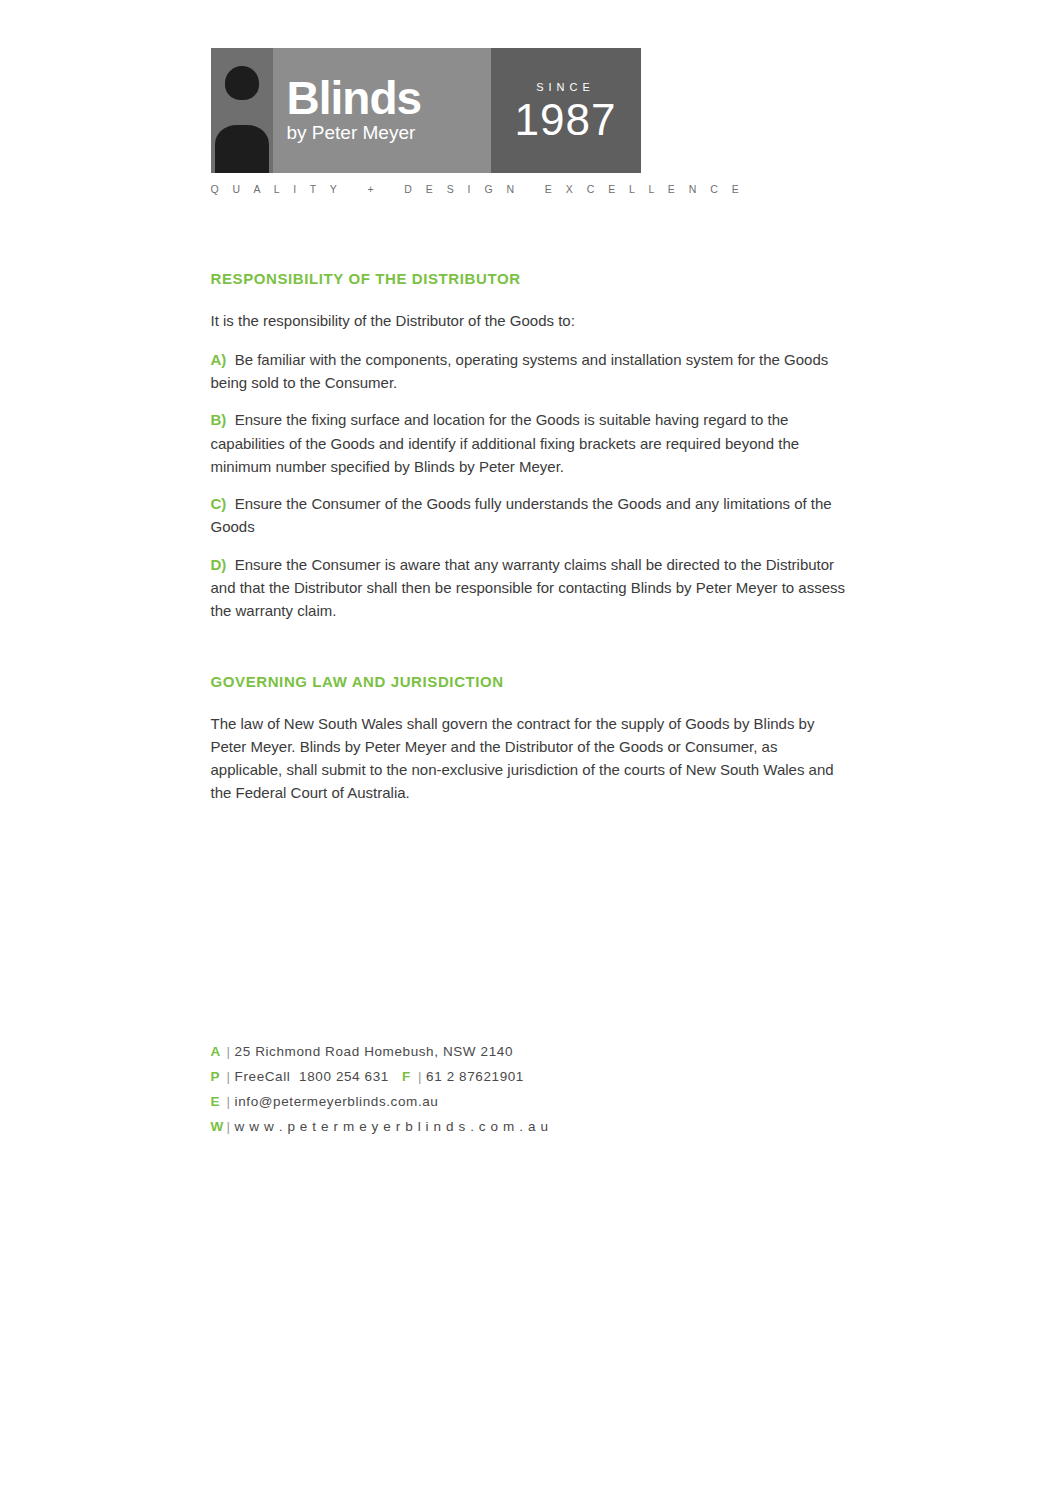Blinds
by Peter Meyer
SINCE
1987
Q U A L I T Y + D E S I G N E X C E L L E N C E
Responsibility of the Distributor
It is the responsibility of the Distributor of the Goods to:
A) Be familiar with the components, operating systems and installation system for the Goods being sold to the Consumer.
B) Ensure the fixing surface and location for the Goods is suitable having regard to the capabilities of the Goods and identify if additional fixing brackets are required beyond the minimum number specified by Blinds by Peter Meyer.
C) Ensure the Consumer of the Goods fully understands the Goods and any limitations of the Goods
D) Ensure the Consumer is aware that any warranty claims shall be directed to the Distributor and that the Distributor shall then be responsible for contacting Blinds by Peter Meyer to assess the warranty claim.
Governing Law and Jurisdiction
The law of New South Wales shall govern the contract for the supply of Goods by Blinds by Peter Meyer. Blinds by Peter Meyer and the Distributor of the Goods or Consumer, as applicable, shall submit to the non-exclusive jurisdiction of the courts of New South Wales and the Federal Court of Australia.
A|25 Richmond Road Homebush, NSW 2140
P|FreeCall 1800 254 631 F|61 2 87621901
E|info@petermeyerblinds.com.au
W|w w w . p e t e r m e y e r b l i n d s . c o m . a u